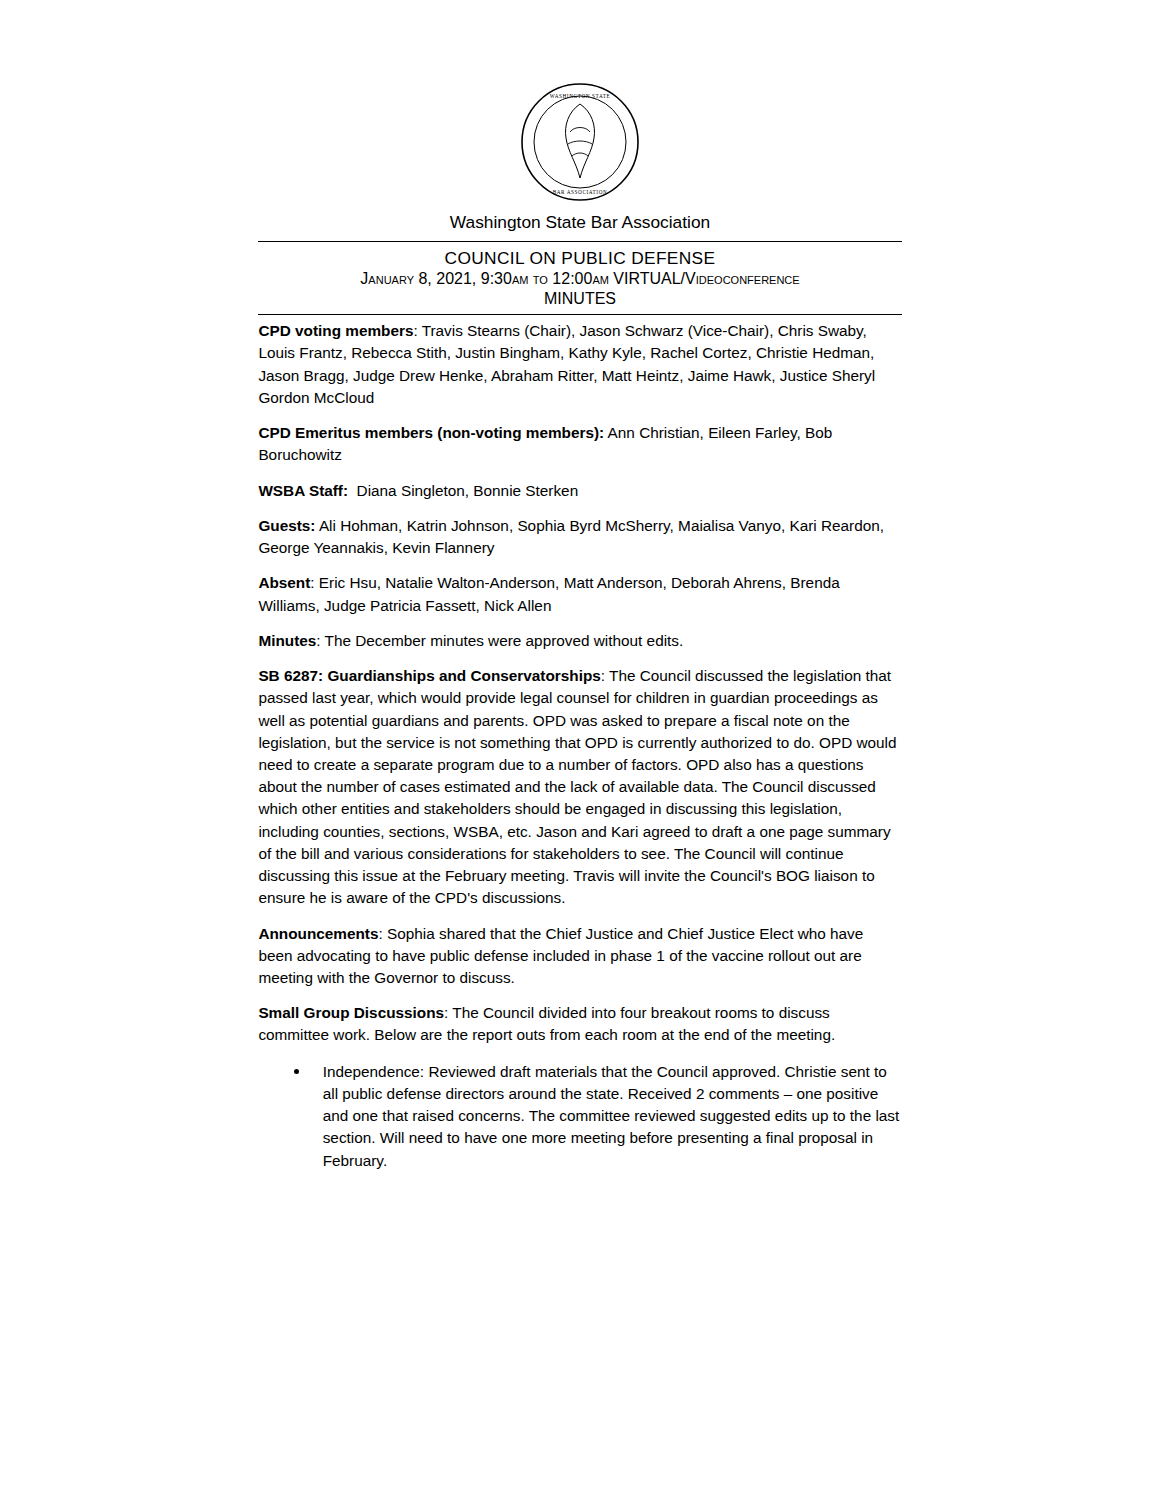WASHINGTON STATE BAR ASSOCIATION
Washington State Bar Association
COUNCIL ON PUBLIC DEFENSE
January 8, 2021, 9:30am to 12:00am VIRTUAL/Videoconference
MINUTES
CPD voting members: Travis Stearns (Chair), Jason Schwarz (Vice-Chair), Chris Swaby, Louis Frantz, Rebecca Stith, Justin Bingham, Kathy Kyle, Rachel Cortez, Christie Hedman, Jason Bragg, Judge Drew Henke, Abraham Ritter, Matt Heintz, Jaime Hawk, Justice Sheryl Gordon McCloud
CPD Emeritus members (non-voting members): Ann Christian, Eileen Farley, Bob Boruchowitz
WSBA Staff: Diana Singleton, Bonnie Sterken
Guests: Ali Hohman, Katrin Johnson, Sophia Byrd McSherry, Maialisa Vanyo, Kari Reardon, George Yeannakis, Kevin Flannery
Absent: Eric Hsu, Natalie Walton-Anderson, Matt Anderson, Deborah Ahrens, Brenda Williams, Judge Patricia Fassett, Nick Allen
Minutes: The December minutes were approved without edits.
SB 6287: Guardianships and Conservatorships: The Council discussed the legislation that passed last year, which would provide legal counsel for children in guardian proceedings as well as potential guardians and parents. OPD was asked to prepare a fiscal note on the legislation, but the service is not something that OPD is currently authorized to do. OPD would need to create a separate program due to a number of factors. OPD also has a questions about the number of cases estimated and the lack of available data. The Council discussed which other entities and stakeholders should be engaged in discussing this legislation, including counties, sections, WSBA, etc. Jason and Kari agreed to draft a one page summary of the bill and various considerations for stakeholders to see. The Council will continue discussing this issue at the February meeting. Travis will invite the Council's BOG liaison to ensure he is aware of the CPD's discussions.
Announcements: Sophia shared that the Chief Justice and Chief Justice Elect who have been advocating to have public defense included in phase 1 of the vaccine rollout out are meeting with the Governor to discuss.
Small Group Discussions: The Council divided into four breakout rooms to discuss committee work. Below are the report outs from each room at the end of the meeting.
Independence: Reviewed draft materials that the Council approved. Christie sent to all public defense directors around the state. Received 2 comments – one positive and one that raised concerns. The committee reviewed suggested edits up to the last section. Will need to have one more meeting before presenting a final proposal in February.